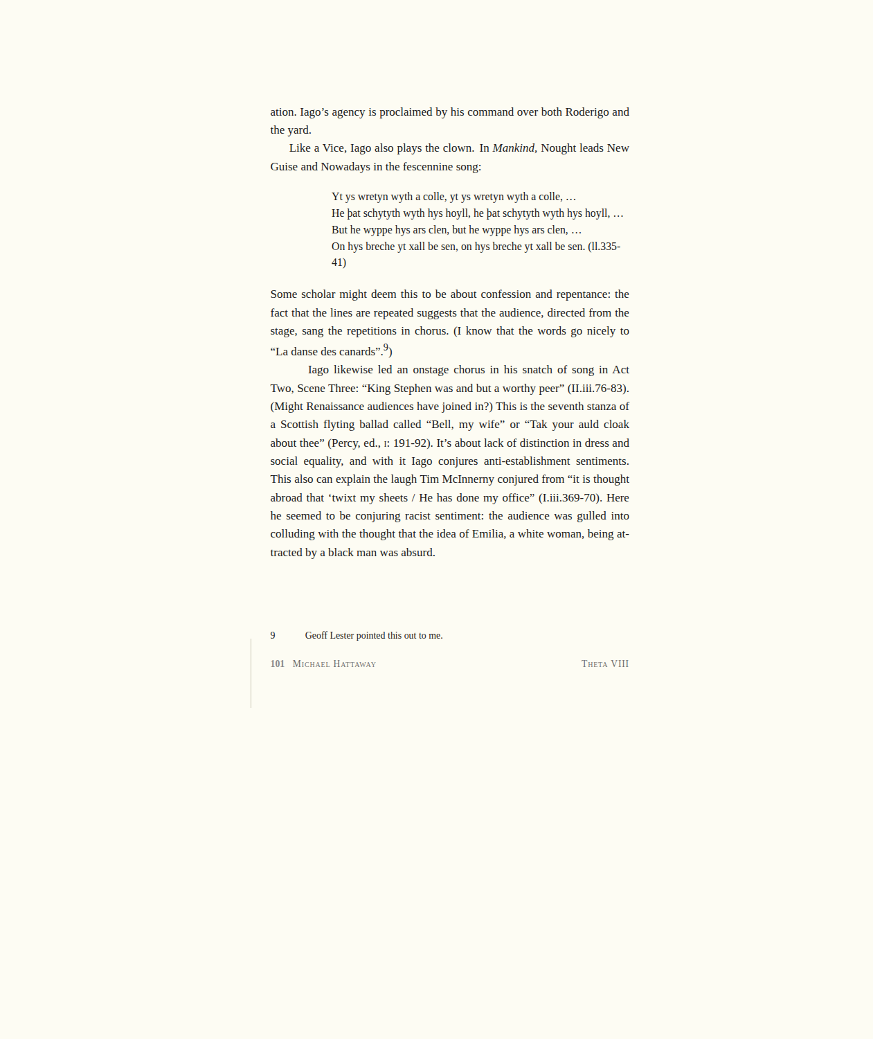ation. Iago’s agency is proclaimed by his command over both Roderigo and the yard.
Like a Vice, Iago also plays the clown. In Mankind, Nought leads New Guise and Nowadays in the fescennine song:
Yt ys wretyn wyth a colle, yt ys wretyn wyth a colle, …
He þat schytyth wyth hys hoyll, he þat schytyth wyth hys hoyll, …
But he wyppe hys ars clen, but he wyppe hys ars clen, …
On hys breche yt xall be sen, on hys breche yt xall be sen. (ll.335-41)
Some scholar might deem this to be about confession and repentance: the fact that the lines are repeated suggests that the audience, directed from the stage, sang the repetitions in chorus. (I know that the words go nicely to “La danse des canards”.9)
Iago likewise led an onstage chorus in his snatch of song in Act Two, Scene Three: “King Stephen was and but a worthy peer” (II.iii.76-83). (Might Renaissance audiences have joined in?) This is the seventh stanza of a Scottish flyting ballad called “Bell, my wife” or “Tak your auld cloak about thee” (Percy, ed., i: 191-92). It’s about lack of distinction in dress and social equality, and with it Iago conjures anti-establishment sentiments. This also can explain the laugh Tim McInnerny conjured from “it is thought abroad that ‘twixt my sheets / He has done my office” (I.iii.369-70). Here he seemed to be conjuring racist sentiment: the audience was gulled into colluding with the thought that the idea of Emilia, a white woman, being attracted by a black man was absurd.
9 Geoff Lester pointed this out to me.
101 Michael Hattaway
Theta VIII